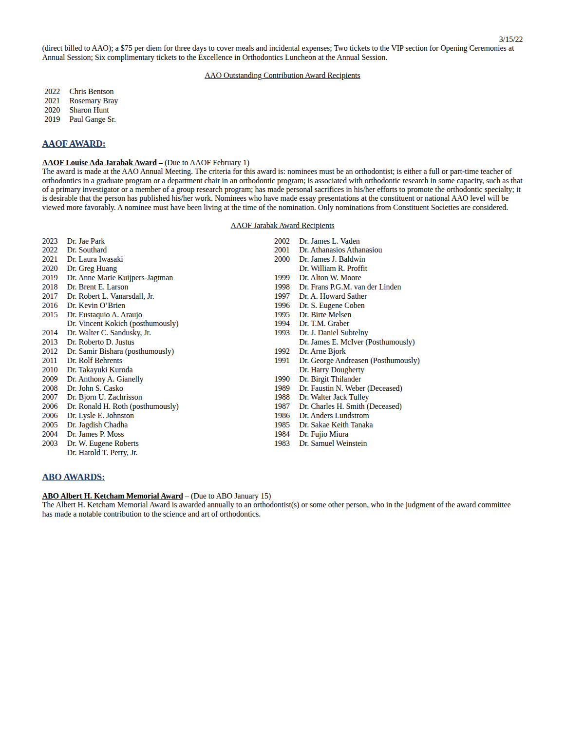3/15/22
(direct billed to AAO); a $75 per diem for three days to cover meals and incidental expenses; Two tickets to the VIP section for Opening Ceremonies at Annual Session; Six complimentary tickets to the Excellence in Orthodontics Luncheon at the Annual Session.
AAO Outstanding Contribution Award Recipients
2022 Chris Bentson
2021 Rosemary Bray
2020 Sharon Hunt
2019 Paul Gange Sr.
AAOF AWARD:
AAOF Louise Ada Jarabak Award – (Due to AAOF February 1)
The award is made at the AAO Annual Meeting. The criteria for this award is: nominees must be an orthodontist; is either a full or part-time teacher of orthodontics in a graduate program or a department chair in an orthodontic program; is associated with orthodontic research in some capacity, such as that of a primary investigator or a member of a group research program; has made personal sacrifices in his/her efforts to promote the orthodontic specialty; it is desirable that the person has published his/her work. Nominees who have made essay presentations at the constituent or national AAO level will be viewed more favorably. A nominee must have been living at the time of the nomination. Only nominations from Constituent Societies are considered.
AAOF Jarabak Award Recipients
| 2023 | Dr. Jae Park | 2002 | Dr. James L. Vaden |
| 2022 | Dr. Southard | 2001 | Dr. Athanasios Athanasiou |
| 2021 | Dr. Laura Iwasaki | 2000 | Dr. James J. Baldwin |
| 2020 | Dr. Greg Huang | | Dr. William R. Proffit |
| 2019 | Dr. Anne Marie Kuijpers-Jagtman | 1999 | Dr. Alton W. Moore |
| 2018 | Dr. Brent E. Larson | 1998 | Dr. Frans P.G.M. van der Linden |
| 2017 | Dr. Robert L. Vanarsdall, Jr. | 1997 | Dr. A. Howard Sather |
| 2016 | Dr. Kevin O’Brien | 1996 | Dr. S. Eugene Coben |
| 2015 | Dr. Eustaquio A. Araujo | 1995 | Dr. Birte Melsen |
| | Dr. Vincent Kokich (posthumously) | 1994 | Dr. T.M. Graber |
| 2014 | Dr. Walter C. Sandusky, Jr. | 1993 | Dr. J. Daniel Subtelny |
| 2013 | Dr. Roberto D. Justus | | Dr. James E. McIver (Posthumously) |
| 2012 | Dr. Samir Bishara (posthumously) | 1992 | Dr. Arne Bjork |
| 2011 | Dr. Rolf Behrents | 1991 | Dr. George Andreasen (Posthumously) |
| 2010 | Dr. Takayuki Kuroda | | Dr. Harry Dougherty |
| 2009 | Dr. Anthony A. Gianelly | 1990 | Dr. Birgit Thilander |
| 2008 | Dr. John S. Casko | 1989 | Dr. Faustin N. Weber (Deceased) |
| 2007 | Dr. Bjorn U. Zachrisson | 1988 | Dr. Walter Jack Tulley |
| 2006 | Dr. Ronald H. Roth (posthumously) | 1987 | Dr. Charles H. Smith (Deceased) |
| 2006 | Dr. Lysle E. Johnston | 1986 | Dr. Anders Lundstrom |
| 2005 | Dr. Jagdish Chadha | 1985 | Dr. Sakae Keith Tanaka |
| 2004 | Dr. James P. Moss | 1984 | Dr. Fujio Miura |
| 2003 | Dr. W. Eugene Roberts | 1983 | Dr. Samuel Weinstein |
| | Dr. Harold T. Perry, Jr. | | |
ABO AWARDS:
ABO Albert H. Ketcham Memorial Award – (Due to ABO January 15)
The Albert H. Ketcham Memorial Award is awarded annually to an orthodontist(s) or some other person, who in the judgment of the award committee has made a notable contribution to the science and art of orthodontics.